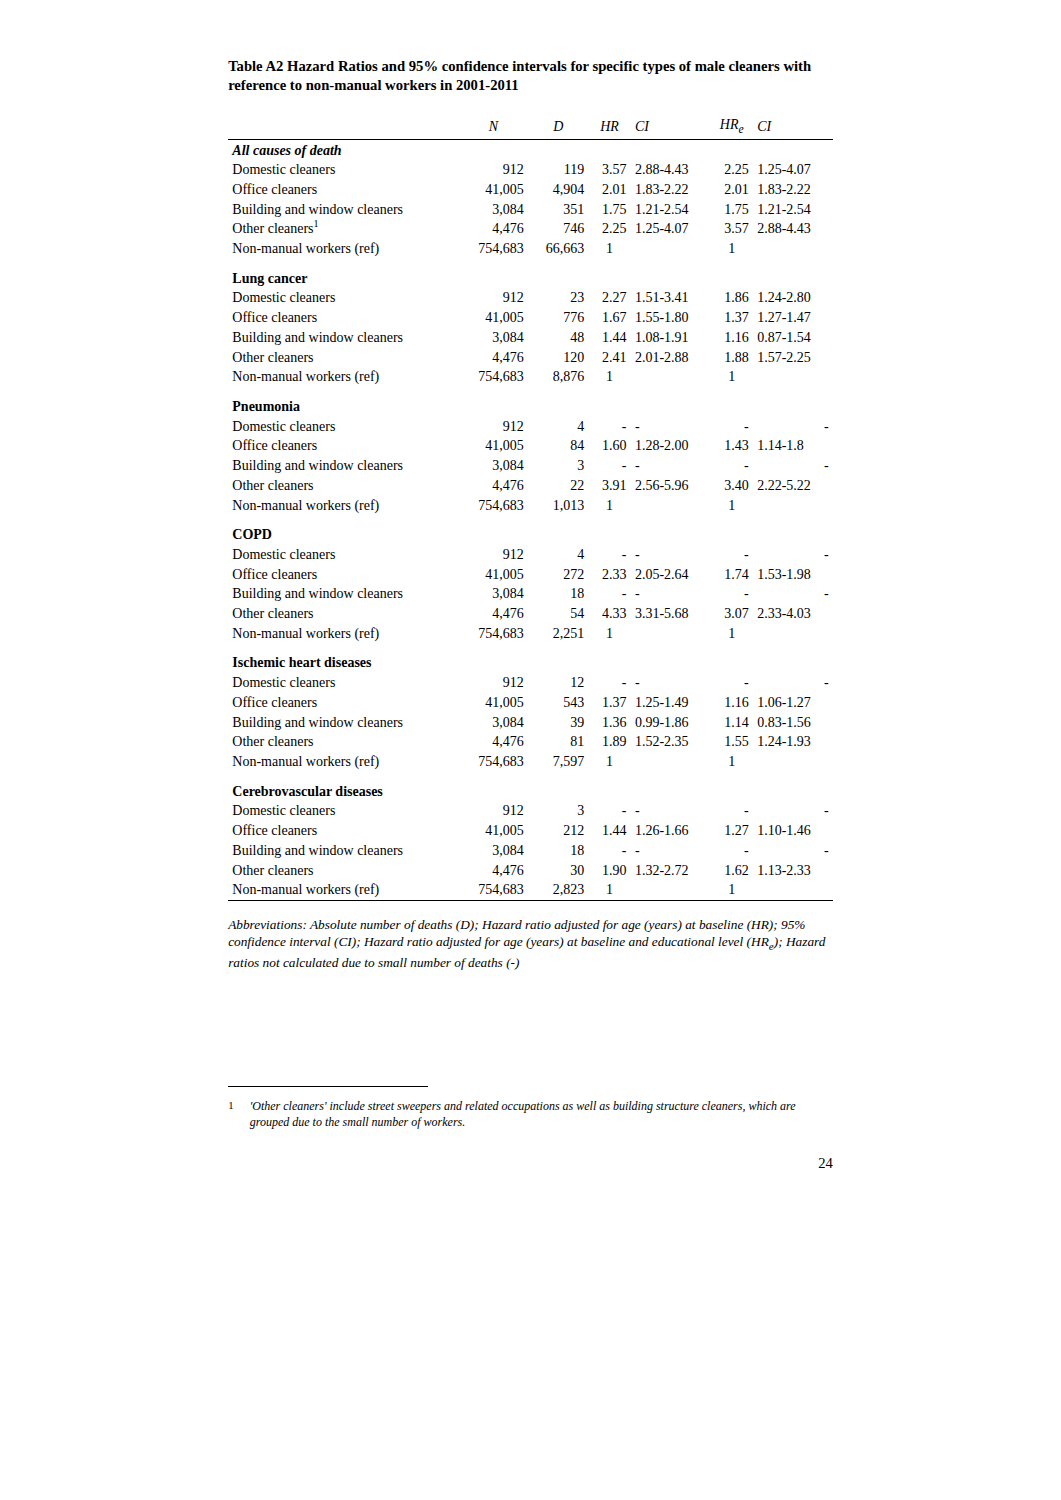Table A2 Hazard Ratios and 95% confidence intervals for specific types of male cleaners with reference to non-manual workers in 2001-2011
| | N | D | HR | CI | HR e | CI |
| --- | --- | --- | --- | --- | --- | --- |
| All causes of death |
| Domestic cleaners | 912 | 119 | 3.57 | 2.88-4.43 | 2.25 | 1.25-4.07 |
| Office cleaners | 41,005 | 4,904 | 2.01 | 1.83-2.22 | 2.01 | 1.83-2.22 |
| Building and window cleaners | 3,084 | 351 | 1.75 | 1.21-2.54 | 1.75 | 1.21-2.54 |
| Other cleaners 1 | 4,476 | 746 | 2.25 | 1.25-4.07 | 3.57 | 2.88-4.43 |
| Non-manual workers (ref) | 754,683 | 66,663 | 1 | | 1 | |
| Lung cancer |
| Domestic cleaners | 912 | 23 | 2.27 | 1.51-3.41 | 1.86 | 1.24-2.80 |
| Office cleaners | 41,005 | 776 | 1.67 | 1.55-1.80 | 1.37 | 1.27-1.47 |
| Building and window cleaners | 3,084 | 48 | 1.44 | 1.08-1.91 | 1.16 | 0.87-1.54 |
| Other cleaners | 4,476 | 120 | 2.41 | 2.01-2.88 | 1.88 | 1.57-2.25 |
| Non-manual workers (ref) | 754,683 | 8,876 | 1 | | 1 | |
| Pneumonia |
| Domestic cleaners | 912 | 4 | - | - | - | - |
| Office cleaners | 41,005 | 84 | 1.60 | 1.28-2.00 | 1.43 | 1.14-1.8 |
| Building and window cleaners | 3,084 | 3 | - | - | - | - |
| Other cleaners | 4,476 | 22 | 3.91 | 2.56-5.96 | 3.40 | 2.22-5.22 |
| Non-manual workers (ref) | 754,683 | 1,013 | 1 | | 1 | |
| COPD |
| Domestic cleaners | 912 | 4 | - | - | - | - |
| Office cleaners | 41,005 | 272 | 2.33 | 2.05-2.64 | 1.74 | 1.53-1.98 |
| Building and window cleaners | 3,084 | 18 | - | - | - | - |
| Other cleaners | 4,476 | 54 | 4.33 | 3.31-5.68 | 3.07 | 2.33-4.03 |
| Non-manual workers (ref) | 754,683 | 2,251 | 1 | | 1 | |
| Ischemic heart diseases |
| Domestic cleaners | 912 | 12 | - | - | - | - |
| Office cleaners | 41,005 | 543 | 1.37 | 1.25-1.49 | 1.16 | 1.06-1.27 |
| Building and window cleaners | 3,084 | 39 | 1.36 | 0.99-1.86 | 1.14 | 0.83-1.56 |
| Other cleaners | 4,476 | 81 | 1.89 | 1.52-2.35 | 1.55 | 1.24-1.93 |
| Non-manual workers (ref) | 754,683 | 7,597 | 1 | | 1 | |
| Cerebrovascular diseases |
| Domestic cleaners | 912 | 3 | - | - | - | - |
| Office cleaners | 41,005 | 212 | 1.44 | 1.26-1.66 | 1.27 | 1.10-1.46 |
| Building and window cleaners | 3,084 | 18 | - | - | - | - |
| Other cleaners | 4,476 | 30 | 1.90 | 1.32-2.72 | 1.62 | 1.13-2.33 |
| Non-manual workers (ref) | 754,683 | 2,823 | 1 | | 1 | |
Abbreviations: Absolute number of deaths (D); Hazard ratio adjusted for age (years) at baseline (HR); 95% confidence interval (CI); Hazard ratio adjusted for age (years) at baseline and educational level (HRe); Hazard ratios not calculated due to small number of deaths (-)
1'Other cleaners' include street sweepers and related occupations as well as building structure cleaners, which are grouped due to the small number of workers.
24